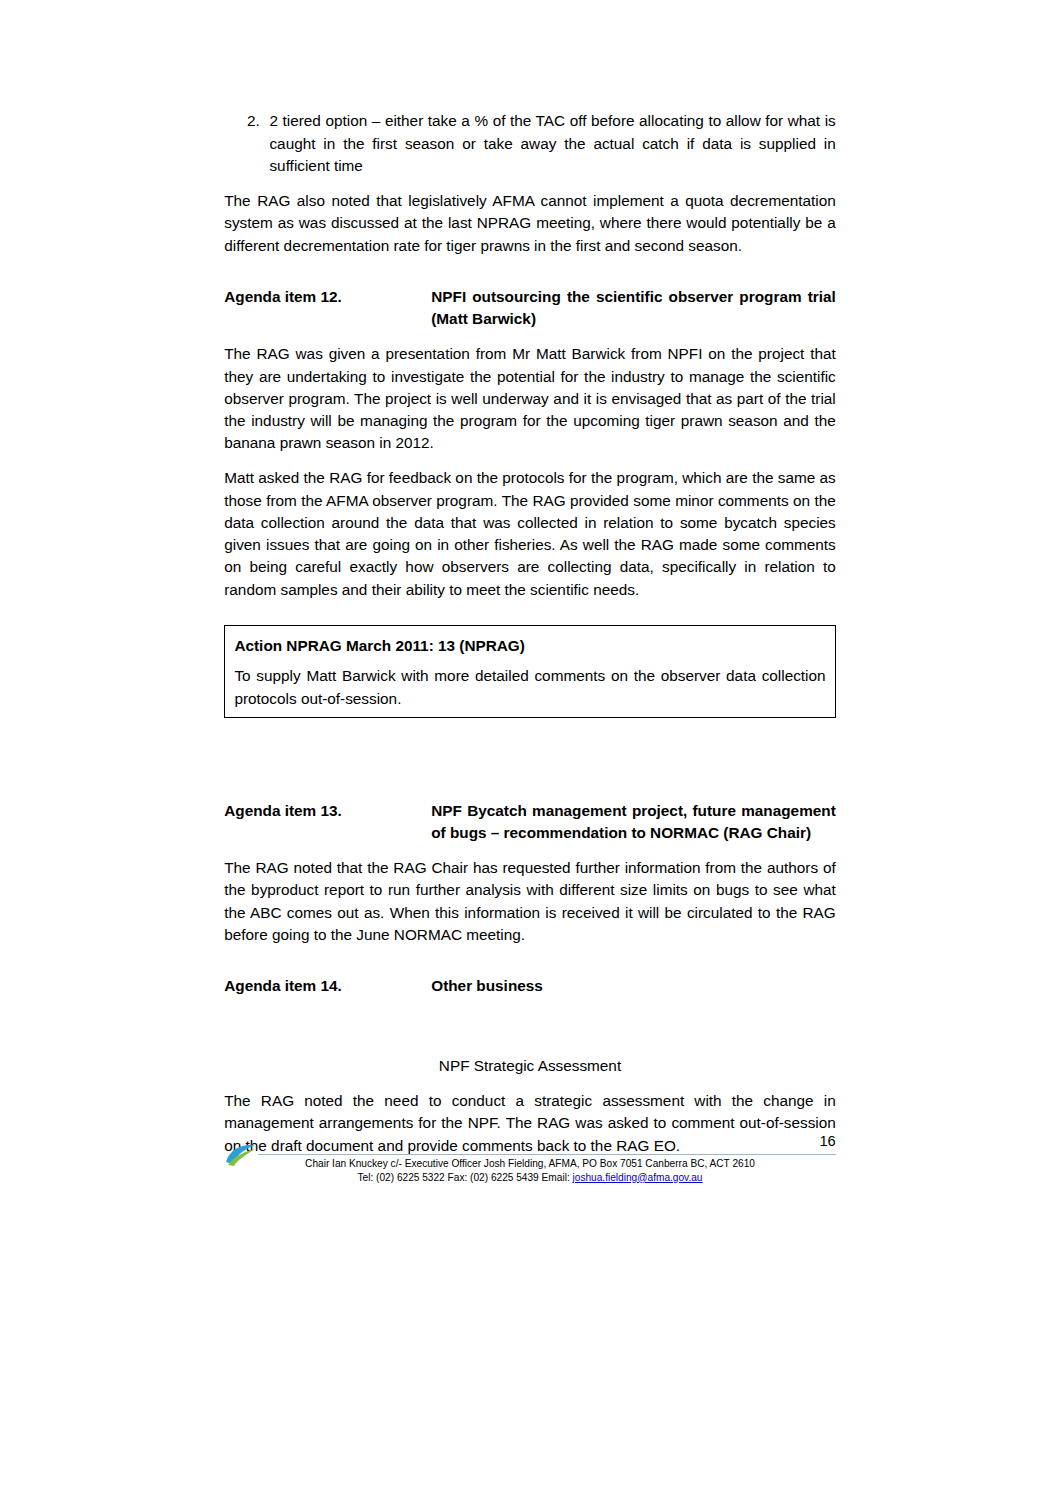2 tiered option – either take a % of the TAC off before allocating to allow for what is caught in the first season or take away the actual catch if data is supplied in sufficient time
The RAG also noted that legislatively AFMA cannot implement a quota decrementation system as was discussed at the last NPRAG meeting, where there would potentially be a different decrementation rate for tiger prawns in the first and second season.
Agenda item 12.
NPFI outsourcing the scientific observer program trial (Matt Barwick)
The RAG was given a presentation from Mr Matt Barwick from NPFI on the project that they are undertaking to investigate the potential for the industry to manage the scientific observer program. The project is well underway and it is envisaged that as part of the trial the industry will be managing the program for the upcoming tiger prawn season and the banana prawn season in 2012.
Matt asked the RAG for feedback on the protocols for the program, which are the same as those from the AFMA observer program. The RAG provided some minor comments on the data collection around the data that was collected in relation to some bycatch species given issues that are going on in other fisheries. As well the RAG made some comments on being careful exactly how observers are collecting data, specifically in relation to random samples and their ability to meet the scientific needs.
Action NPRAG March 2011: 13 (NPRAG)
To supply Matt Barwick with more detailed comments on the observer data collection protocols out-of-session.
Agenda item 13.
NPF Bycatch management project, future management of bugs – recommendation to NORMAC (RAG Chair)
The RAG noted that the RAG Chair has requested further information from the authors of the byproduct report to run further analysis with different size limits on bugs to see what the ABC comes out as. When this information is received it will be circulated to the RAG before going to the June NORMAC meeting.
Agenda item 14.
Other business
NPF Strategic Assessment
The RAG noted the need to conduct a strategic assessment with the change in management arrangements for the NPF. The RAG was asked to comment out-of-session on the draft document and provide comments back to the RAG EO.
16
Chair Ian Knuckey c/- Executive Officer Josh Fielding, AFMA, PO Box 7051 Canberra BC, ACT 2610
Tel: (02) 6225 5322 Fax: (02) 6225 5439 Email: joshua.fielding@afma.gov.au